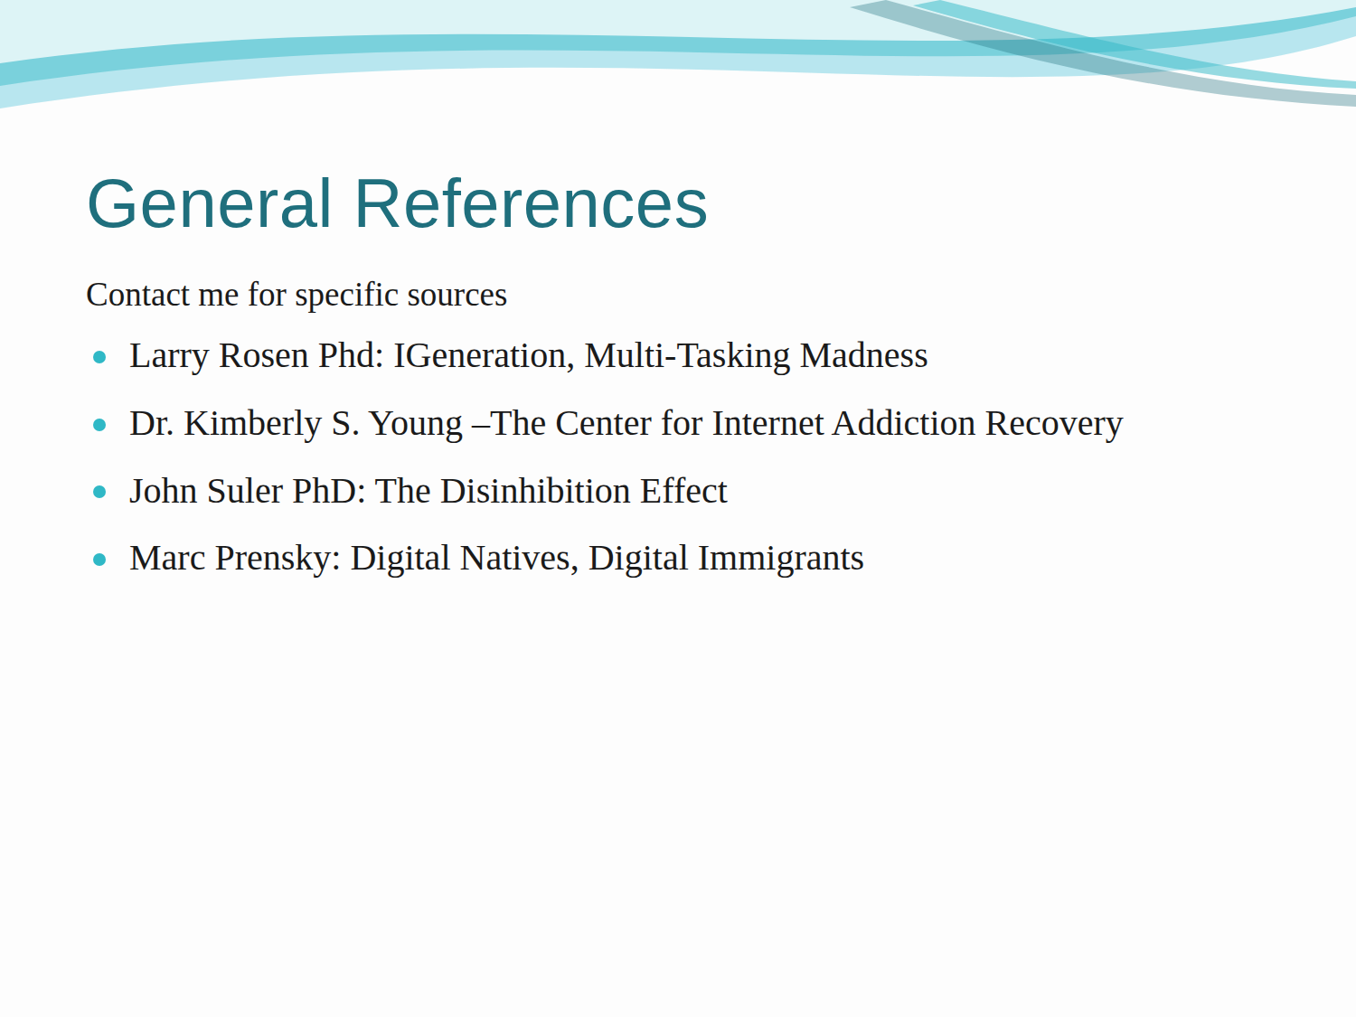General References
Contact me for specific sources
Larry Rosen Phd: IGeneration, Multi-Tasking Madness
Dr. Kimberly S. Young –The Center for Internet Addiction Recovery
John Suler PhD: The Disinhibition Effect
Marc Prensky: Digital Natives, Digital Immigrants